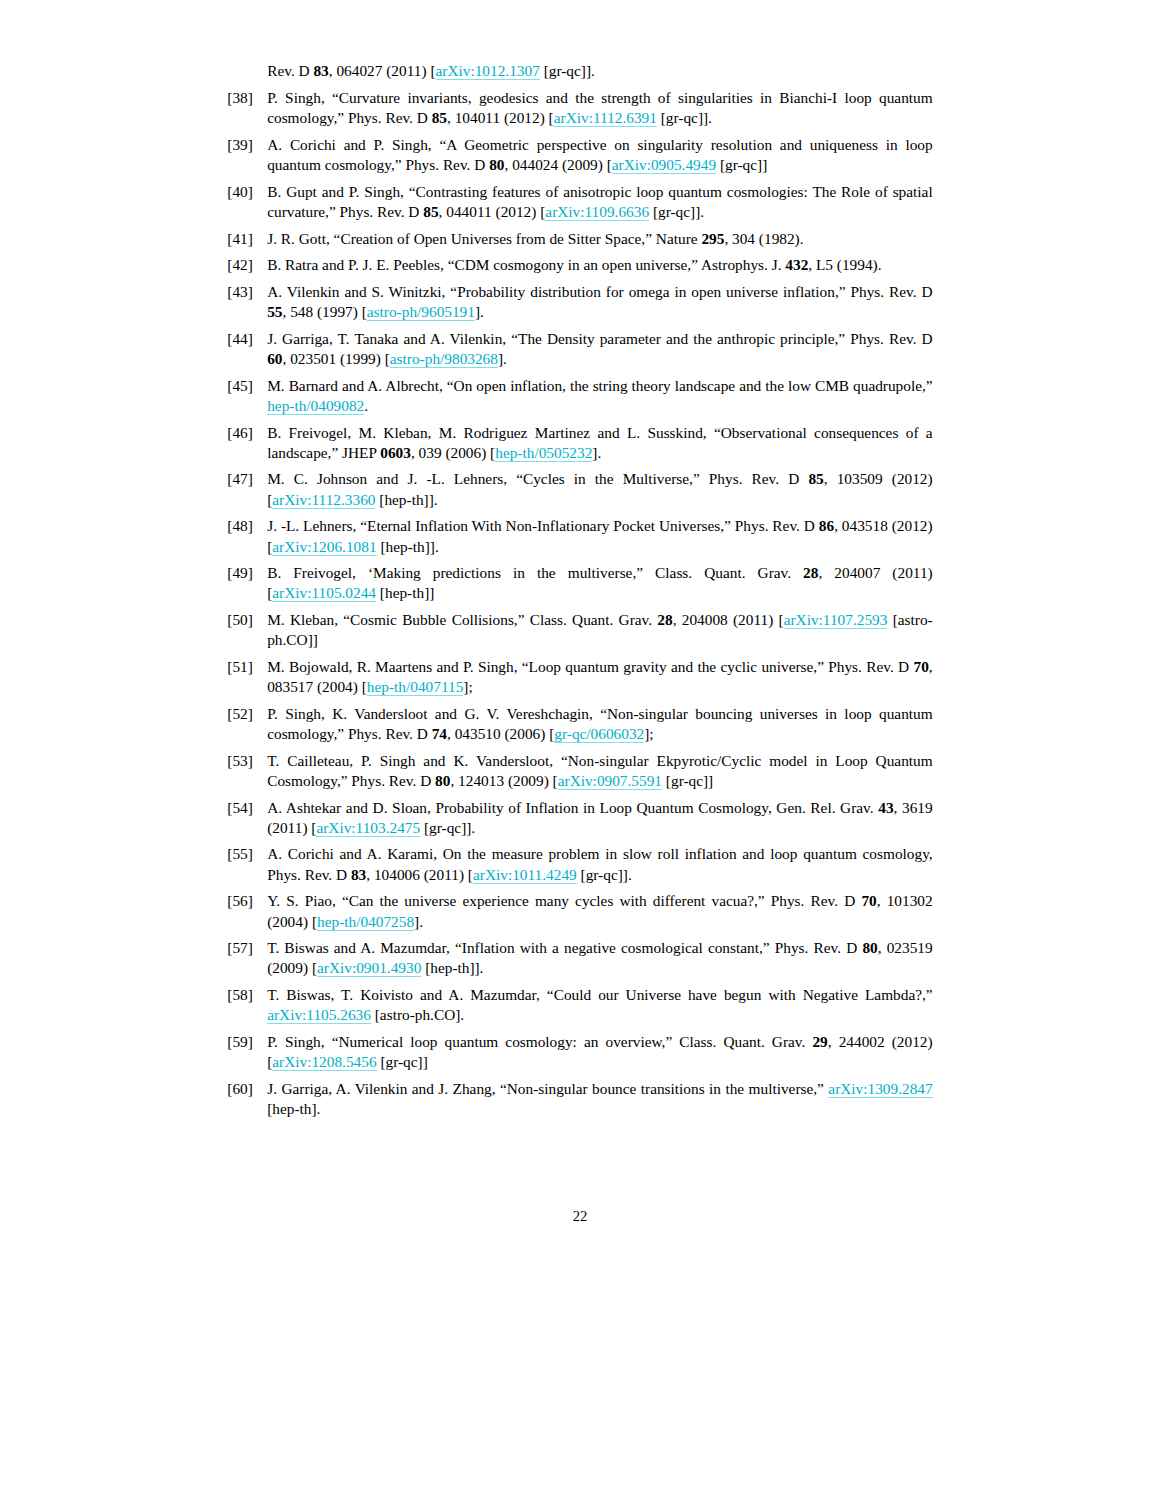Rev. D 83, 064027 (2011) [arXiv:1012.1307 [gr-qc]].
[38] P. Singh, “Curvature invariants, geodesics and the strength of singularities in Bianchi-I loop quantum cosmology,” Phys. Rev. D 85, 104011 (2012) [arXiv:1112.6391 [gr-qc]].
[39] A. Corichi and P. Singh, “A Geometric perspective on singularity resolution and uniqueness in loop quantum cosmology,” Phys. Rev. D 80, 044024 (2009) [arXiv:0905.4949 [gr-qc]]
[40] B. Gupt and P. Singh, “Contrasting features of anisotropic loop quantum cosmologies: The Role of spatial curvature,” Phys. Rev. D 85, 044011 (2012) [arXiv:1109.6636 [gr-qc]].
[41] J. R. Gott, “Creation of Open Universes from de Sitter Space,” Nature 295, 304 (1982).
[42] B. Ratra and P. J. E. Peebles, “CDM cosmogony in an open universe,” Astrophys. J. 432, L5 (1994).
[43] A. Vilenkin and S. Winitzki, “Probability distribution for omega in open universe inflation,” Phys. Rev. D 55, 548 (1997) [astro-ph/9605191].
[44] J. Garriga, T. Tanaka and A. Vilenkin, “The Density parameter and the anthropic principle,” Phys. Rev. D 60, 023501 (1999) [astro-ph/9803268].
[45] M. Barnard and A. Albrecht, “On open inflation, the string theory landscape and the low CMB quadrupole,” hep-th/0409082.
[46] B. Freivogel, M. Kleban, M. Rodriguez Martinez and L. Susskind, “Observational consequences of a landscape,” JHEP 0603, 039 (2006) [hep-th/0505232].
[47] M. C. Johnson and J. -L. Lehners, “Cycles in the Multiverse,” Phys. Rev. D 85, 103509 (2012) [arXiv:1112.3360 [hep-th]].
[48] J. -L. Lehners, “Eternal Inflation With Non-Inflationary Pocket Universes,” Phys. Rev. D 86, 043518 (2012) [arXiv:1206.1081 [hep-th]].
[49] B. Freivogel, ‘Making predictions in the multiverse,” Class. Quant. Grav. 28, 204007 (2011) [arXiv:1105.0244 [hep-th]]
[50] M. Kleban, “Cosmic Bubble Collisions,” Class. Quant. Grav. 28, 204008 (2011) [arXiv:1107.2593 [astro-ph.CO]]
[51] M. Bojowald, R. Maartens and P. Singh, “Loop quantum gravity and the cyclic universe,” Phys. Rev. D 70, 083517 (2004) [hep-th/0407115];
[52] P. Singh, K. Vandersloot and G. V. Vereshchagin, “Non-singular bouncing universes in loop quantum cosmology,” Phys. Rev. D 74, 043510 (2006) [gr-qc/0606032];
[53] T. Cailleteau, P. Singh and K. Vandersloot, “Non-singular Ekpyrotic/Cyclic model in Loop Quantum Cosmology,” Phys. Rev. D 80, 124013 (2009) [arXiv:0907.5591 [gr-qc]]
[54] A. Ashtekar and D. Sloan, Probability of Inflation in Loop Quantum Cosmology, Gen. Rel. Grav. 43, 3619 (2011) [arXiv:1103.2475 [gr-qc]].
[55] A. Corichi and A. Karami, On the measure problem in slow roll inflation and loop quantum cosmology, Phys. Rev. D 83, 104006 (2011) [arXiv:1011.4249 [gr-qc]].
[56] Y. S. Piao, “Can the universe experience many cycles with different vacua?,” Phys. Rev. D 70, 101302 (2004) [hep-th/0407258].
[57] T. Biswas and A. Mazumdar, “Inflation with a negative cosmological constant,” Phys. Rev. D 80, 023519 (2009) [arXiv:0901.4930 [hep-th]].
[58] T. Biswas, T. Koivisto and A. Mazumdar, “Could our Universe have begun with Negative Lambda?,” arXiv:1105.2636 [astro-ph.CO].
[59] P. Singh, “Numerical loop quantum cosmology: an overview,” Class. Quant. Grav. 29, 244002 (2012) [arXiv:1208.5456 [gr-qc]]
[60] J. Garriga, A. Vilenkin and J. Zhang, “Non-singular bounce transitions in the multiverse,” arXiv:1309.2847 [hep-th].
22